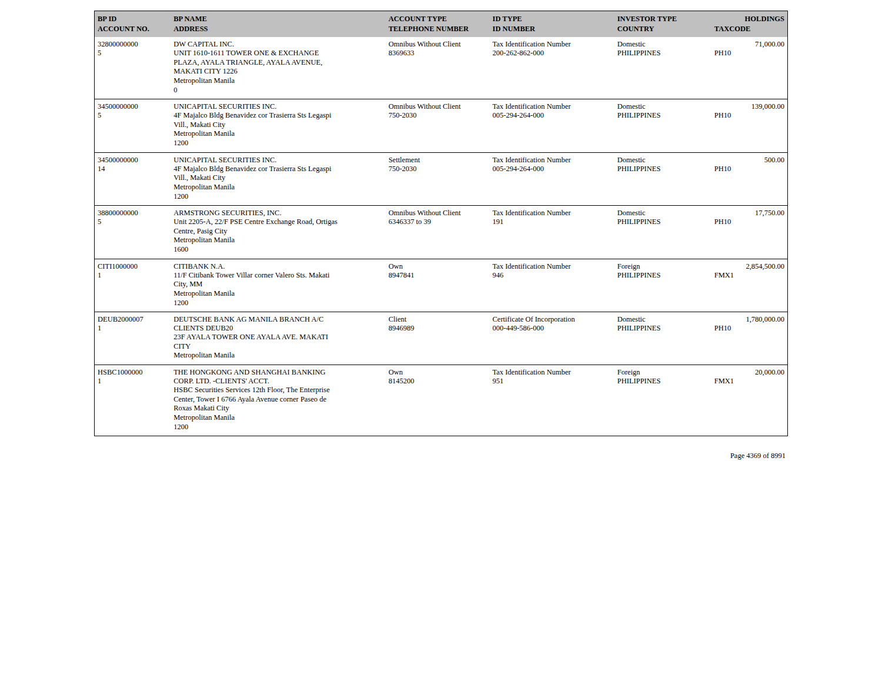| BP ID | BP NAME | ACCOUNT TYPE | ID TYPE | INVESTOR TYPE | HOLDINGS |
| --- | --- | --- | --- | --- | --- |
| ACCOUNT NO. | ADDRESS | TELEPHONE NUMBER | ID NUMBER | COUNTRY | TAXCODE |
| 32800000000 5 | DW CAPITAL INC. UNIT 1610-1611 TOWER ONE & EXCHANGE PLAZA, AYALA TRIANGLE, AYALA AVENUE, MAKATI CITY 1226 Metropolitan Manila 0 | Omnibus Without Client 8369633 | Tax Identification Number 200-262-862-000 | Domestic PHILIPPINES | 71,000.00 PH10 |
| 34500000000 5 | UNICAPITAL SECURITIES INC. 4F Majalco Bldg Benavidez cor Trasierra Sts Legaspi Vill., Makati City Metropolitan Manila 1200 | Omnibus Without Client 750-2030 | Tax Identification Number 005-294-264-000 | Domestic PHILIPPINES | 139,000.00 PH10 |
| 34500000000 14 | UNICAPITAL SECURITIES INC. 4F Majalco Bldg Benavidez cor Trasierra Sts Legaspi Vill., Makati City Metropolitan Manila 1200 | Settlement 750-2030 | Tax Identification Number 005-294-264-000 | Domestic PHILIPPINES | 500.00 PH10 |
| 38800000000 5 | ARMSTRONG SECURITIES, INC. Unit 2205-A, 22/F PSE Centre Exchange Road, Ortigas Centre, Pasig City Metropolitan Manila 1600 | Omnibus Without Client 6346337 to 39 | Tax Identification Number 191 | Domestic PHILIPPINES | 17,750.00 PH10 |
| CITI1000000 1 | CITIBANK N.A. 11/F Citibank Tower Villar corner Valero Sts. Makati City, MM Metropolitan Manila 1200 | Own 8947841 | Tax Identification Number 946 | Foreign PHILIPPINES | 2,854,500.00 FMX1 |
| DEUB2000007 1 | DEUTSCHE BANK AG MANILA BRANCH A/C CLIENTS DEUB20 23F AYALA TOWER ONE AYALA AVE. MAKATI CITY Metropolitan Manila | Client 8946989 | Certificate Of Incorporation 000-449-586-000 | Domestic PHILIPPINES | 1,780,000.00 PH10 |
| HSBC1000000 1 | THE HONGKONG AND SHANGHAI BANKING CORP. LTD. -CLIENTS' ACCT. HSBC Securities Services 12th Floor, The Enterprise Center, Tower I 6766 Ayala Avenue corner Paseo de Roxas Makati City Metropolitan Manila 1200 | Own 8145200 | Tax Identification Number 951 | Foreign PHILIPPINES | 20,000.00 FMX1 |
Page 4369 of 8991